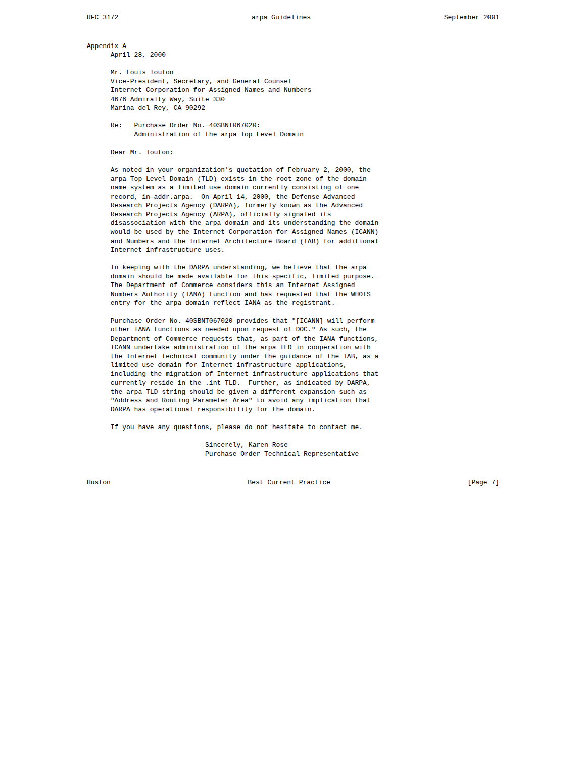RFC 3172 arpa Guidelines September 2001
Appendix A
   April 28, 2000

   Mr. Louis Touton
   Vice-President, Secretary, and General Counsel
   Internet Corporation for Assigned Names and Numbers
   4676 Admiralty Way, Suite 330
   Marina del Rey, CA 90292

   Re:   Purchase Order No. 40SBNT067020:
         Administration of the arpa Top Level Domain

   Dear Mr. Touton:

   As noted in your organization's quotation of February 2, 2000, the
   arpa Top Level Domain (TLD) exists in the root zone of the domain
   name system as a limited use domain currently consisting of one
   record, in-addr.arpa.  On April 14, 2000, the Defense Advanced
   Research Projects Agency (DARPA), formerly known as the Advanced
   Research Projects Agency (ARPA), officially signaled its
   disassociation with the arpa domain and its understanding the domain
   would be used by the Internet Corporation for Assigned Names (ICANN)
   and Numbers and the Internet Architecture Board (IAB) for additional
   Internet infrastructure uses.

   In keeping with the DARPA understanding, we believe that the arpa
   domain should be made available for this specific, limited purpose.
   The Department of Commerce considers this an Internet Assigned
   Numbers Authority (IANA) function and has requested that the WHOIS
   entry for the arpa domain reflect IANA as the registrant.

   Purchase Order No. 40SBNT067020 provides that "[ICANN] will perform
   other IANA functions as needed upon request of DOC." As such, the
   Department of Commerce requests that, as part of the IANA functions,
   ICANN undertake administration of the arpa TLD in cooperation with
   the Internet technical community under the guidance of the IAB, as a
   limited use domain for Internet infrastructure applications,
   including the migration of Internet infrastructure applications that
   currently reside in the .int TLD.  Further, as indicated by DARPA,
   the arpa TLD string should be given a different expansion such as
   "Address and Routing Parameter Area" to avoid any implication that
   DARPA has operational responsibility for the domain.

   If you have any questions, please do not hesitate to contact me.

                           Sincerely, Karen Rose
                           Purchase Order Technical Representative
Huston Best Current Practice [Page 7]